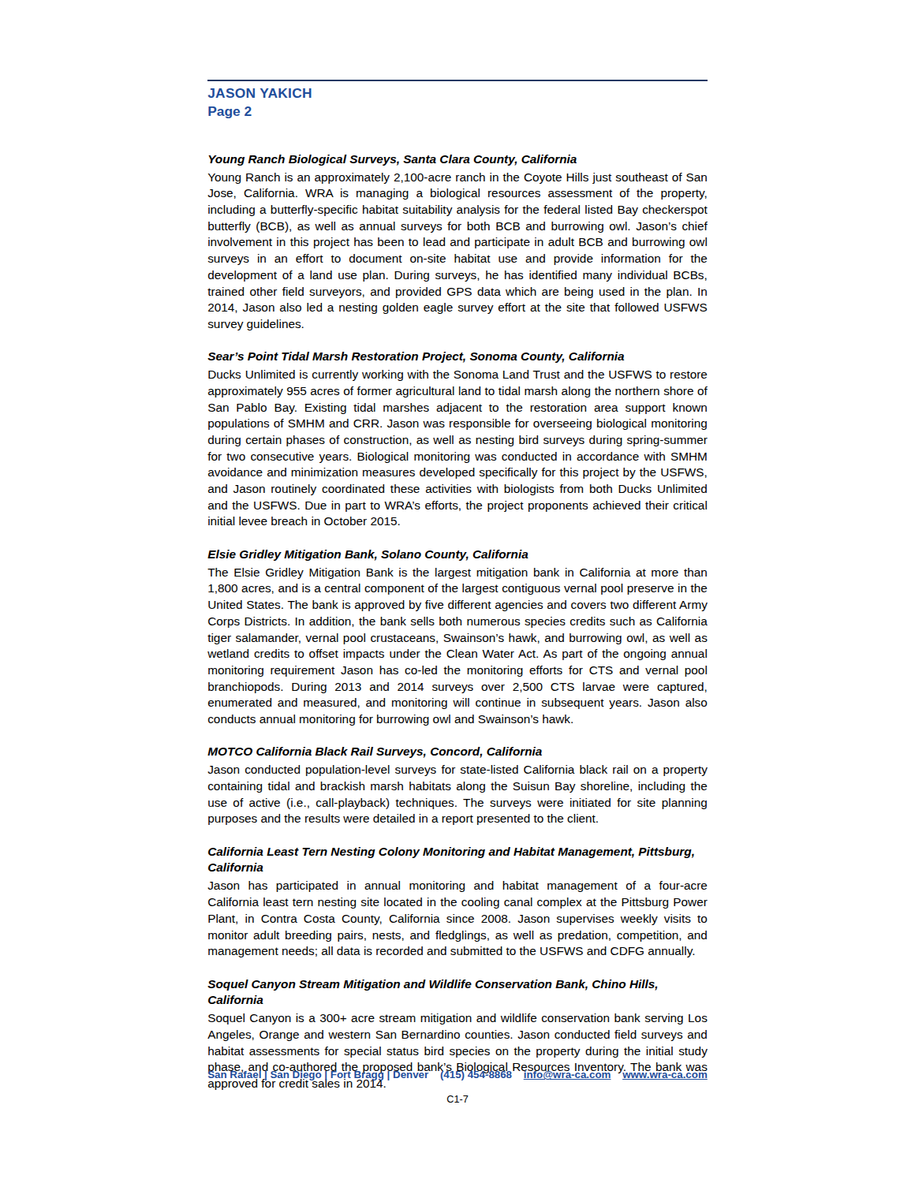JASON YAKICH
Page 2
Young Ranch Biological Surveys, Santa Clara County, California
Young Ranch is an approximately 2,100-acre ranch in the Coyote Hills just southeast of San Jose, California. WRA is managing a biological resources assessment of the property, including a butterfly-specific habitat suitability analysis for the federal listed Bay checkerspot butterfly (BCB), as well as annual surveys for both BCB and burrowing owl. Jason’s chief involvement in this project has been to lead and participate in adult BCB and burrowing owl surveys in an effort to document on-site habitat use and provide information for the development of a land use plan. During surveys, he has identified many individual BCBs, trained other field surveyors, and provided GPS data which are being used in the plan. In 2014, Jason also led a nesting golden eagle survey effort at the site that followed USFWS survey guidelines.
Sear’s Point Tidal Marsh Restoration Project, Sonoma County, California
Ducks Unlimited is currently working with the Sonoma Land Trust and the USFWS to restore approximately 955 acres of former agricultural land to tidal marsh along the northern shore of San Pablo Bay. Existing tidal marshes adjacent to the restoration area support known populations of SMHM and CRR. Jason was responsible for overseeing biological monitoring during certain phases of construction, as well as nesting bird surveys during spring-summer for two consecutive years. Biological monitoring was conducted in accordance with SMHM avoidance and minimization measures developed specifically for this project by the USFWS, and Jason routinely coordinated these activities with biologists from both Ducks Unlimited and the USFWS. Due in part to WRA’s efforts, the project proponents achieved their critical initial levee breach in October 2015.
Elsie Gridley Mitigation Bank, Solano County, California
The Elsie Gridley Mitigation Bank is the largest mitigation bank in California at more than 1,800 acres, and is a central component of the largest contiguous vernal pool preserve in the United States. The bank is approved by five different agencies and covers two different Army Corps Districts. In addition, the bank sells both numerous species credits such as California tiger salamander, vernal pool crustaceans, Swainson’s hawk, and burrowing owl, as well as wetland credits to offset impacts under the Clean Water Act. As part of the ongoing annual monitoring requirement Jason has co-led the monitoring efforts for CTS and vernal pool branchiopods. During 2013 and 2014 surveys over 2,500 CTS larvae were captured, enumerated and measured, and monitoring will continue in subsequent years. Jason also conducts annual monitoring for burrowing owl and Swainson’s hawk.
MOTCO California Black Rail Surveys, Concord, California
Jason conducted population-level surveys for state-listed California black rail on a property containing tidal and brackish marsh habitats along the Suisun Bay shoreline, including the use of active (i.e., call-playback) techniques. The surveys were initiated for site planning purposes and the results were detailed in a report presented to the client.
California Least Tern Nesting Colony Monitoring and Habitat Management, Pittsburg, California
Jason has participated in annual monitoring and habitat management of a four-acre California least tern nesting site located in the cooling canal complex at the Pittsburg Power Plant, in Contra Costa County, California since 2008. Jason supervises weekly visits to monitor adult breeding pairs, nests, and fledglings, as well as predation, competition, and management needs; all data is recorded and submitted to the USFWS and CDFG annually.
Soquel Canyon Stream Mitigation and Wildlife Conservation Bank, Chino Hills, California
Soquel Canyon is a 300+ acre stream mitigation and wildlife conservation bank serving Los Angeles, Orange and western San Bernardino counties. Jason conducted field surveys and habitat assessments for special status bird species on the property during the initial study phase, and co-authored the proposed bank’s Biological Resources Inventory. The bank was approved for credit sales in 2014.
San Rafael | San Diego | Fort Bragg | Denver (415) 454-8868 info@wra-ca.com www.wra-ca.com
C1-7